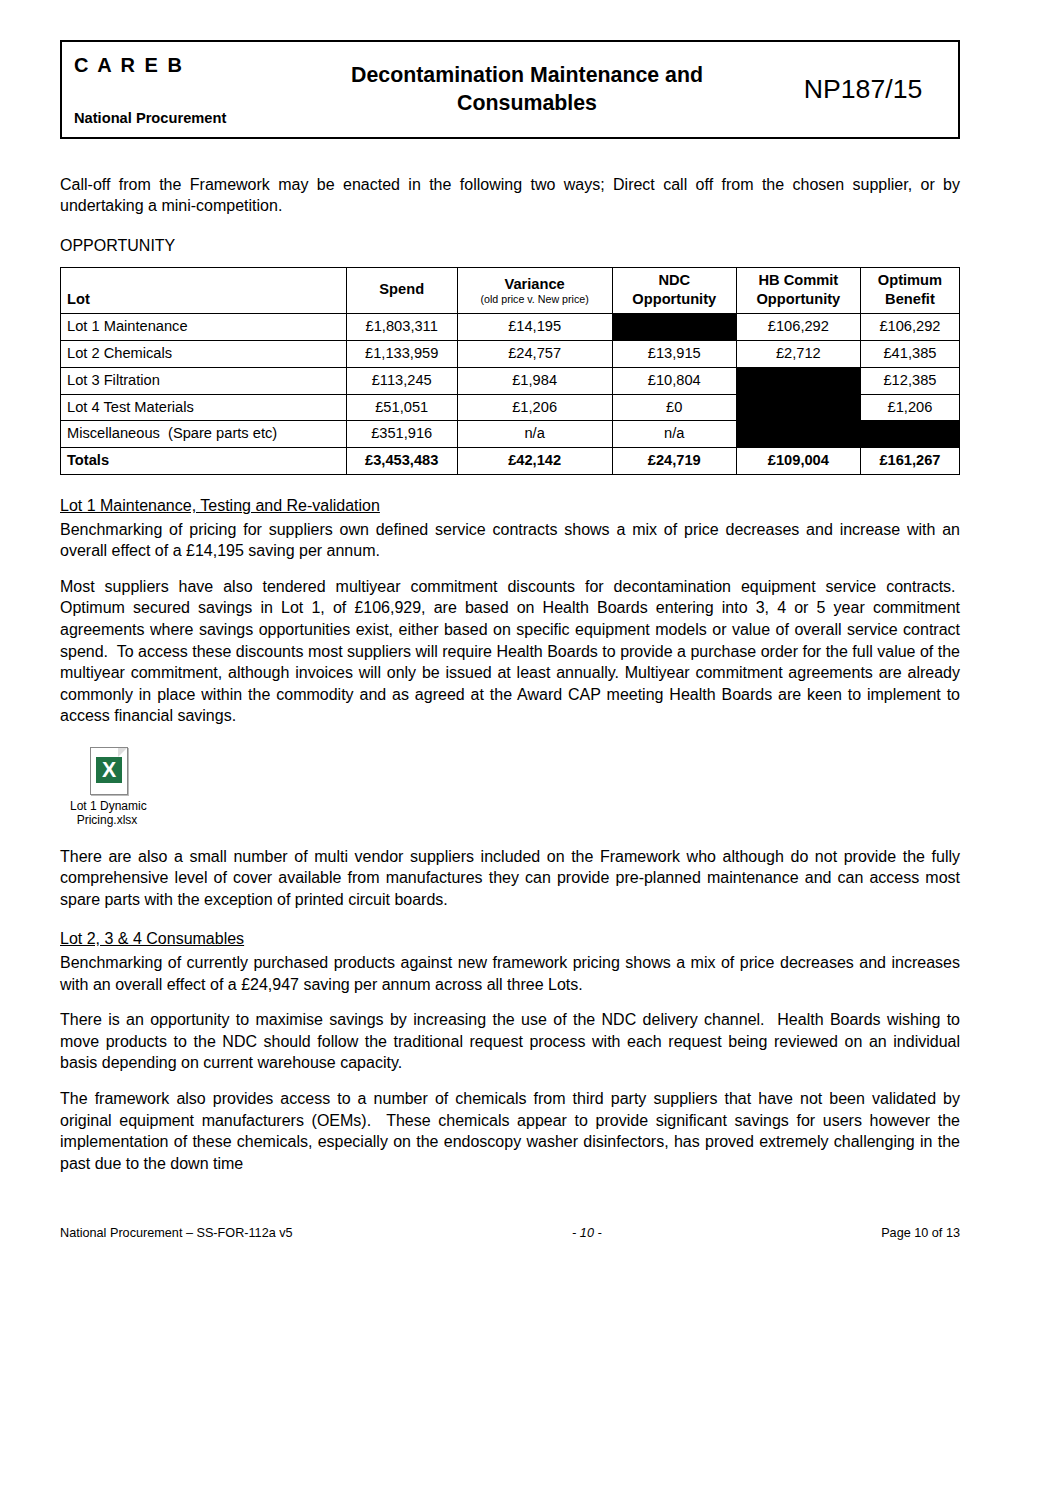C A R E B
National Procurement
Decontamination Maintenance and Consumables
NP187/15
Call-off from the Framework may be enacted in the following two ways; Direct call off from the chosen supplier, or by undertaking a mini-competition.
OPPORTUNITY
| Lot | Spend | Variance (old price v. New price) | NDC Opportunity | HB Commit Opportunity | Optimum Benefit |
| --- | --- | --- | --- | --- | --- |
| Lot 1 Maintenance | £1,803,311 | £14,195 | | £106,292 | £106,292 |
| Lot 2 Chemicals | £1,133,959 | £24,757 | £13,915 | £2,712 | £41,385 |
| Lot 3 Filtration | £113,245 | £1,984 | £10,804 | | £12,385 |
| Lot 4 Test Materials | £51,051 | £1,206 | £0 | | £1,206 |
| Miscellaneous (Spare parts etc) | £351,916 | n/a | n/a | | |
| Totals | £3,453,483 | £42,142 | £24,719 | £109,004 | £161,267 |
Lot 1 Maintenance, Testing and Re-validation
Benchmarking of pricing for suppliers own defined service contracts shows a mix of price decreases and increase with an overall effect of a £14,195 saving per annum.
Most suppliers have also tendered multiyear commitment discounts for decontamination equipment service contracts. Optimum secured savings in Lot 1, of £106,929, are based on Health Boards entering into 3, 4 or 5 year commitment agreements where savings opportunities exist, either based on specific equipment models or value of overall service contract spend. To access these discounts most suppliers will require Health Boards to provide a purchase order for the full value of the multiyear commitment, although invoices will only be issued at least annually. Multiyear commitment agreements are already commonly in place within the commodity and as agreed at the Award CAP meeting Health Boards are keen to implement to access financial savings.
X
Lot 1 Dynamic
Pricing.xlsx
There are also a small number of multi vendor suppliers included on the Framework who although do not provide the fully comprehensive level of cover available from manufactures they can provide pre-planned maintenance and can access most spare parts with the exception of printed circuit boards.
Lot 2, 3 & 4 Consumables
Benchmarking of currently purchased products against new framework pricing shows a mix of price decreases and increases with an overall effect of a £24,947 saving per annum across all three Lots.
There is an opportunity to maximise savings by increasing the use of the NDC delivery channel. Health Boards wishing to move products to the NDC should follow the traditional request process with each request being reviewed on an individual basis depending on current warehouse capacity.
The framework also provides access to a number of chemicals from third party suppliers that have not been validated by original equipment manufacturers (OEMs). These chemicals appear to provide significant savings for users however the implementation of these chemicals, especially on the endoscopy washer disinfectors, has proved extremely challenging in the past due to the down time
National Procurement – SS-FOR-112a v5
- 10 -
Page 10 of 13